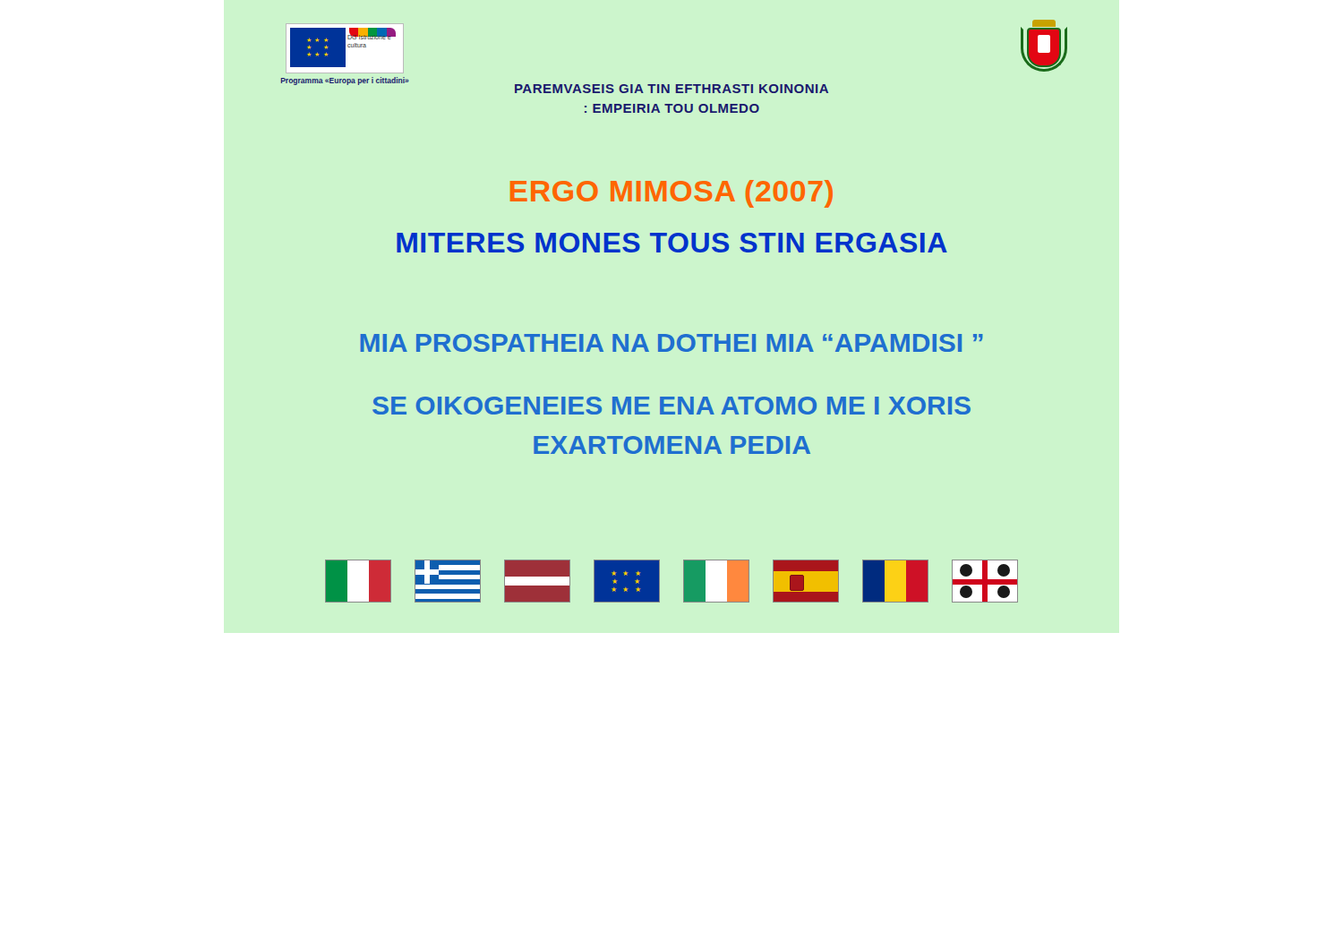★ ★ ★
★ ★
★ ★ ★
DG Istruzione e cultura
Programma «Europa per i cittadini»
PAREMVASEIS GIA TIN EFTHRASTI KOINONIA
: EMPEIRIA TOU OLMEDO
ERGO MIMOSA (2007)
MITERES MONES TOUS STIN ERGASIA
MIA PROSPATHEIA NA DOTHEI MIA “APAMDISI ”
SE OIKOGENEIES ME ENA ATOMO ME I XORIS EXARTOMENA PEDIA
★ ★ ★
★ ★
★ ★ ★